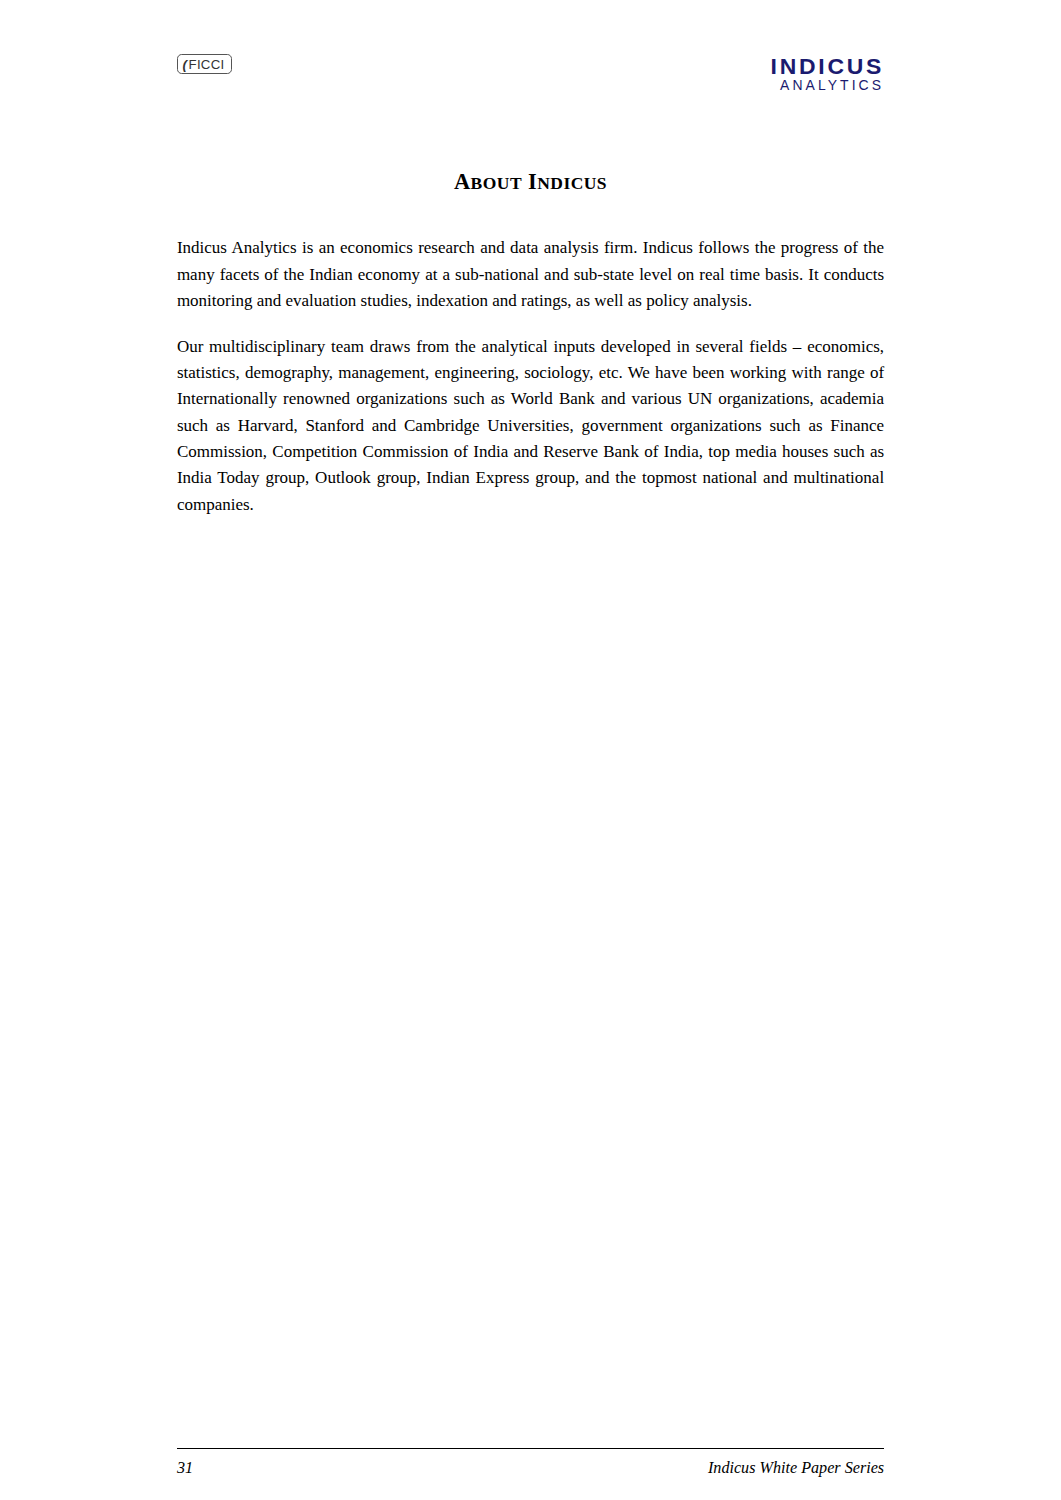(FICCI
INDICUS
ANALYTICS
ABOUT INDICUS
Indicus Analytics is an economics research and data analysis firm. Indicus follows the progress of the many facets of the Indian economy at a sub-national and sub-state level on real time basis. It conducts monitoring and evaluation studies, indexation and ratings, as well as policy analysis.
Our multidisciplinary team draws from the analytical inputs developed in several fields – economics, statistics, demography, management, engineering, sociology, etc. We have been working with range of Internationally renowned organizations such as World Bank and various UN organizations, academia such as Harvard, Stanford and Cambridge Universities, government organizations such as Finance Commission, Competition Commission of India and Reserve Bank of India, top media houses such as India Today group, Outlook group, Indian Express group, and the topmost national and multinational companies.
31 Indicus White Paper Series